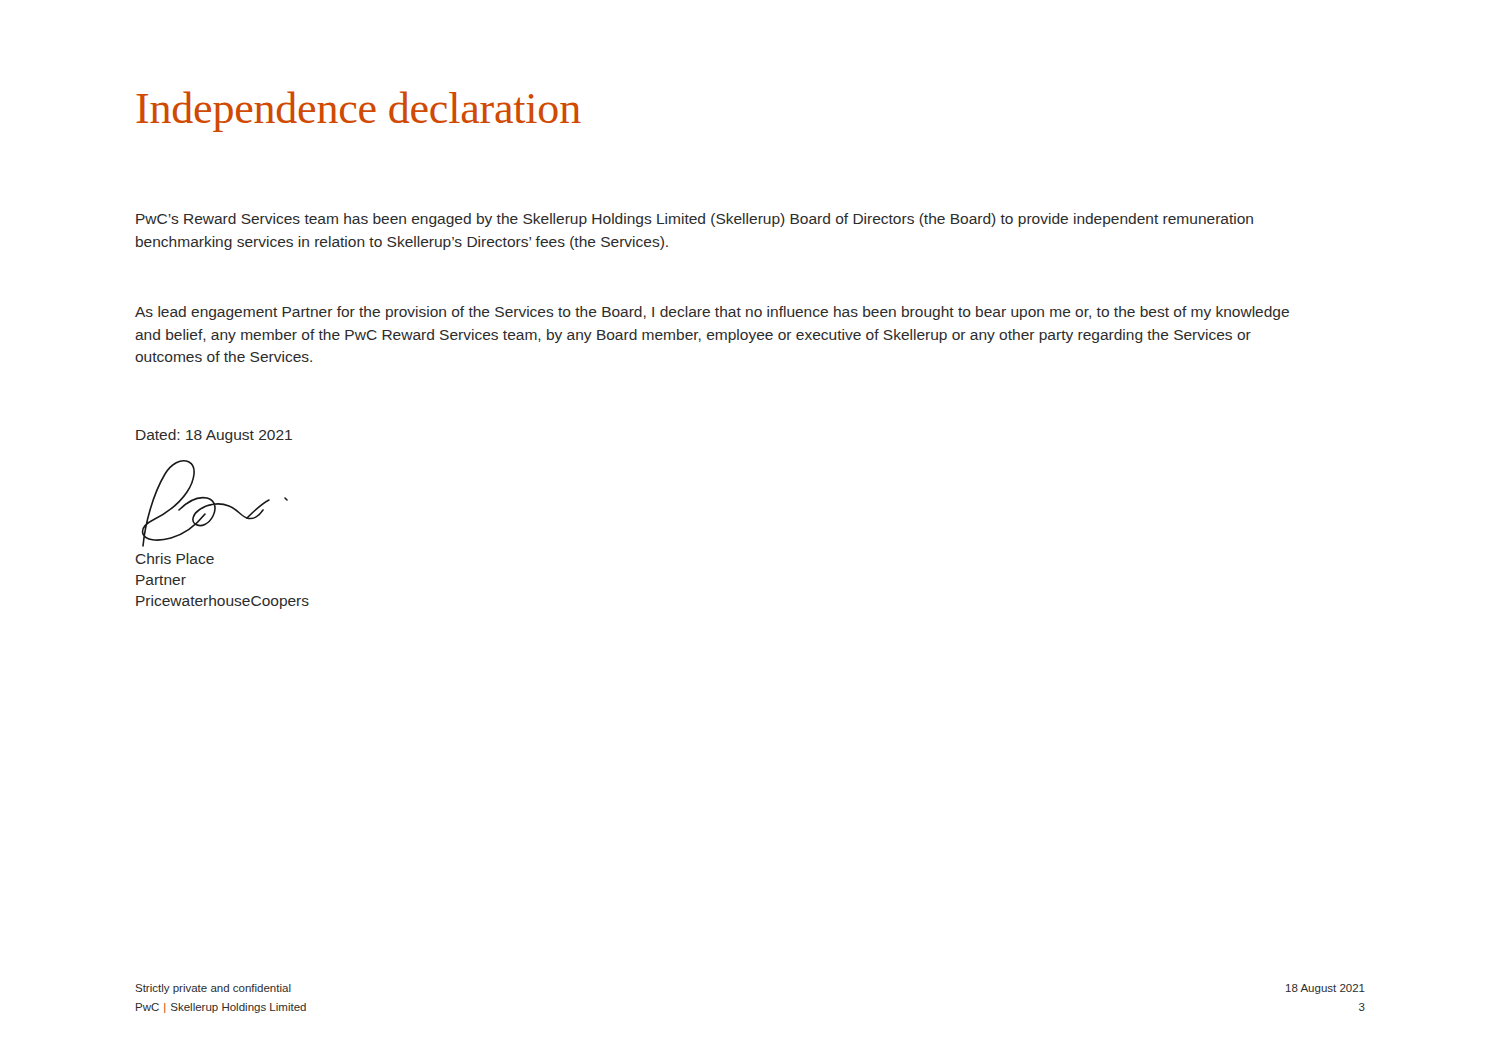Independence declaration
PwC’s Reward Services team has been engaged by the Skellerup Holdings Limited (Skellerup) Board of Directors (the Board) to provide independent remuneration benchmarking services in relation to Skellerup’s Directors’ fees (the Services).
As lead engagement Partner for the provision of the Services to the Board, I declare that no influence has been brought to bear upon me or, to the best of my knowledge and belief, any member of the PwC Reward Services team, by any Board member, employee or executive of Skellerup or any other party regarding the Services or outcomes of the Services.
Dated: 18 August 2021
Chris Place
Partner
PricewaterhouseCoopers
Strictly private and confidential PwC|Skellerup Holdings Limited
18 August 2021 3